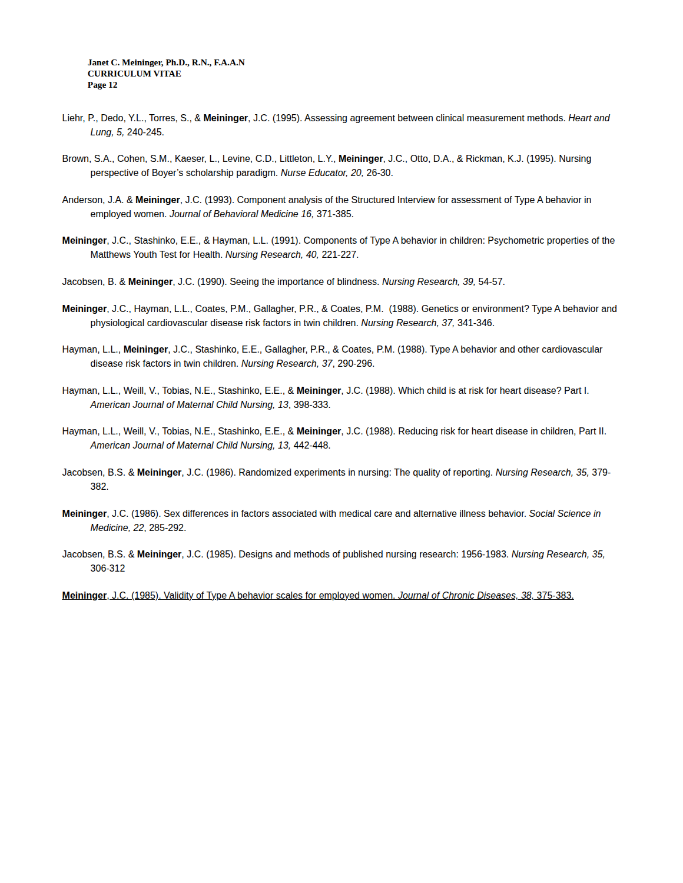Janet C. Meininger, Ph.D., R.N., F.A.A.N
CURRICULUM VITAE
Page 12
Liehr, P., Dedo, Y.L., Torres, S., & Meininger, J.C. (1995). Assessing agreement between clinical measurement methods. Heart and Lung, 5, 240-245.
Brown, S.A., Cohen, S.M., Kaeser, L., Levine, C.D., Littleton, L.Y., Meininger, J.C., Otto, D.A., & Rickman, K.J. (1995). Nursing perspective of Boyer’s scholarship paradigm. Nurse Educator, 20, 26-30.
Anderson, J.A. & Meininger, J.C. (1993). Component analysis of the Structured Interview for assessment of Type A behavior in employed women. Journal of Behavioral Medicine 16, 371-385.
Meininger, J.C., Stashinko, E.E., & Hayman, L.L. (1991). Components of Type A behavior in children: Psychometric properties of the Matthews Youth Test for Health. Nursing Research, 40, 221-227.
Jacobsen, B. & Meininger, J.C. (1990). Seeing the importance of blindness. Nursing Research, 39, 54-57.
Meininger, J.C., Hayman, L.L., Coates, P.M., Gallagher, P.R., & Coates, P.M. (1988). Genetics or environment? Type A behavior and physiological cardiovascular disease risk factors in twin children. Nursing Research, 37, 341-346.
Hayman, L.L., Meininger, J.C., Stashinko, E.E., Gallagher, P.R., & Coates, P.M. (1988). Type A behavior and other cardiovascular disease risk factors in twin children. Nursing Research, 37, 290-296.
Hayman, L.L., Weill, V., Tobias, N.E., Stashinko, E.E., & Meininger, J.C. (1988). Which child is at risk for heart disease? Part I. American Journal of Maternal Child Nursing, 13, 398-333.
Hayman, L.L., Weill, V., Tobias, N.E., Stashinko, E.E., & Meininger, J.C. (1988). Reducing risk for heart disease in children, Part II. American Journal of Maternal Child Nursing, 13, 442-448.
Jacobsen, B.S. & Meininger, J.C. (1986). Randomized experiments in nursing: The quality of reporting. Nursing Research, 35, 379-382.
Meininger, J.C. (1986). Sex differences in factors associated with medical care and alternative illness behavior. Social Science in Medicine, 22, 285-292.
Jacobsen, B.S. & Meininger, J.C. (1985). Designs and methods of published nursing research: 1956-1983. Nursing Research, 35, 306-312
Meininger, J.C. (1985). Validity of Type A behavior scales for employed women. Journal of Chronic Diseases, 38, 375-383.